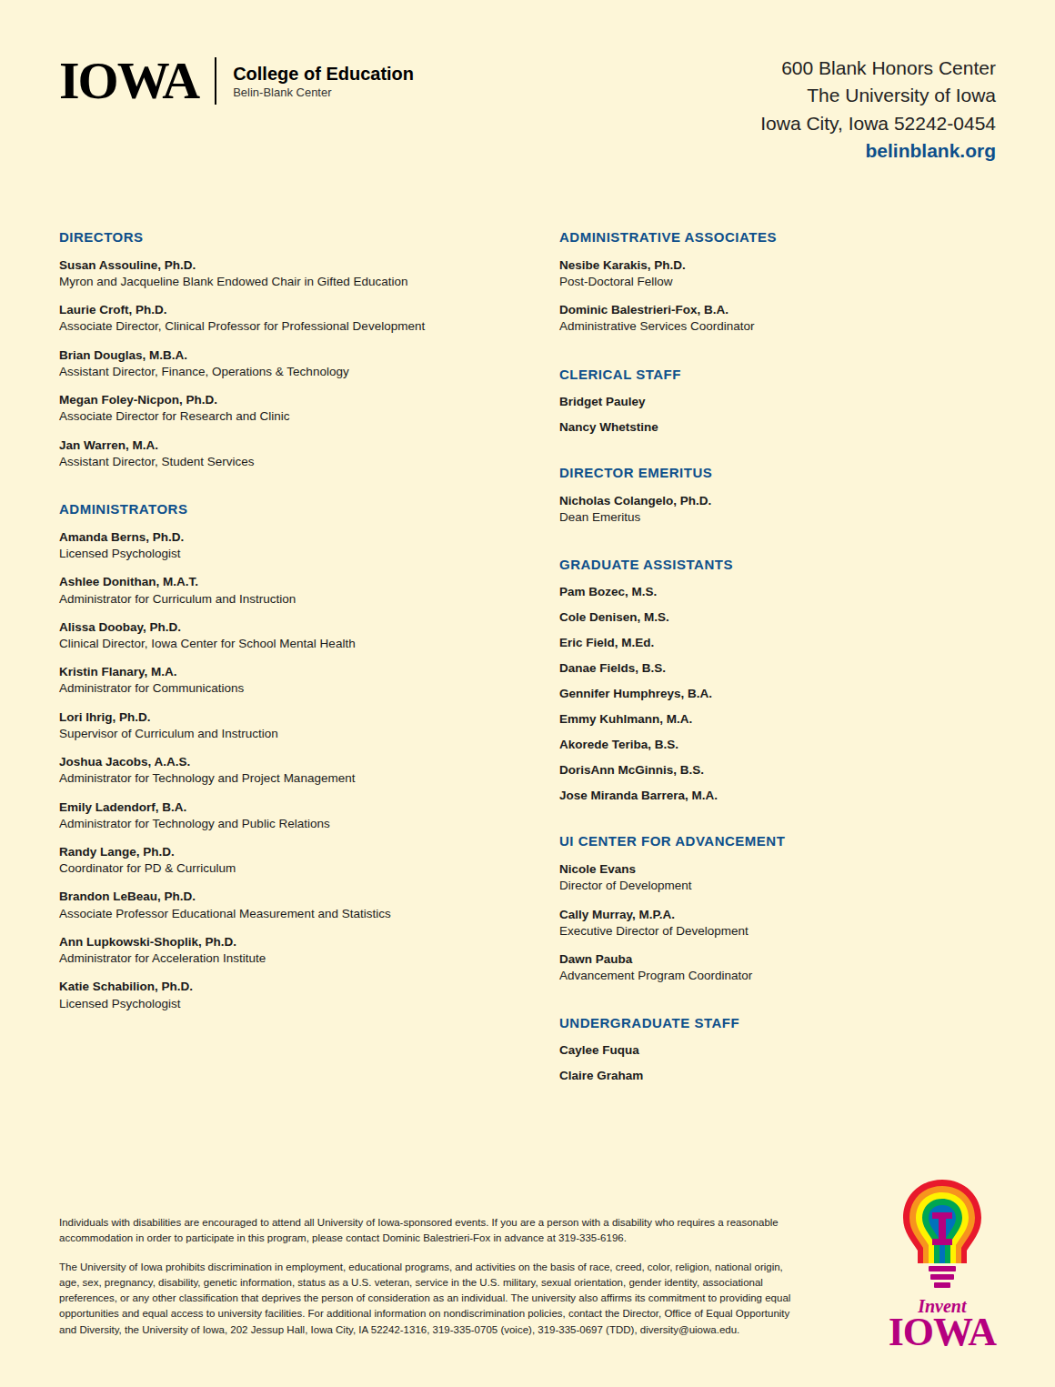IOWA
College of Education
Belin-Blank Center
600 Blank Honors Center
The University of Iowa
Iowa City, Iowa 52242-0454
belinblank.org
Directors
Susan Assouline, Ph.D.
Myron and Jacqueline Blank Endowed Chair in Gifted Education
Laurie Croft, Ph.D.
Associate Director, Clinical Professor for Professional Development
Brian Douglas, M.B.A.
Assistant Director, Finance, Operations & Technology
Megan Foley-Nicpon, Ph.D.
Associate Director for Research and Clinic
Jan Warren, M.A.
Assistant Director, Student Services
Administrators
Amanda Berns, Ph.D.
Licensed Psychologist
Ashlee Donithan, M.A.T.
Administrator for Curriculum and Instruction
Alissa Doobay, Ph.D.
Clinical Director, Iowa Center for School Mental Health
Kristin Flanary, M.A.
Administrator for Communications
Lori Ihrig, Ph.D.
Supervisor of Curriculum and Instruction
Joshua Jacobs, A.A.S.
Administrator for Technology and Project Management
Emily Ladendorf, B.A.
Administrator for Technology and Public Relations
Randy Lange, Ph.D.
Coordinator for PD & Curriculum
Brandon LeBeau, Ph.D.
Associate Professor Educational Measurement and Statistics
Ann Lupkowski-Shoplik, Ph.D.
Administrator for Acceleration Institute
Katie Schabilion, Ph.D.
Licensed Psychologist
Administrative Associates
Nesibe Karakis, Ph.D.
Post-Doctoral Fellow
Dominic Balestrieri-Fox, B.A.
Administrative Services Coordinator
Clerical Staff
Bridget Pauley
Nancy Whetstine
Director Emeritus
Nicholas Colangelo, Ph.D.
Dean Emeritus
Graduate Assistants
Pam Bozec, M.S.
Cole Denisen, M.S.
Eric Field, M.Ed.
Danae Fields, B.S.
Gennifer Humphreys, B.A.
Emmy Kuhlmann, M.A.
Akorede Teriba, B.S.
DorisAnn McGinnis, B.S.
Jose Miranda Barrera, M.A.
UI Center for Advancement
Nicole Evans
Director of Development
Cally Murray, M.P.A.
Executive Director of Development
Dawn Pauba
Advancement Program Coordinator
Undergraduate Staff
Caylee Fuqua
Claire Graham
Individuals with disabilities are encouraged to attend all University of Iowa-sponsored events. If you are a person with a disability who requires a reasonable accommodation in order to participate in this program, please contact Dominic Balestrieri-Fox in advance at 319-335-6196.
The University of Iowa prohibits discrimination in employment, educational programs, and activities on the basis of race, creed, color, religion, national origin, age, sex, pregnancy, disability, genetic information, status as a U.S. veteran, service in the U.S. military, sexual orientation, gender identity, associational preferences, or any other classification that deprives the person of consideration as an individual. The university also affirms its commitment to providing equal opportunities and equal access to university facilities. For additional information on nondiscrimination policies, contact the Director, Office of Equal Opportunity and Diversity, the University of Iowa, 202 Jessup Hall, Iowa City, IA 52242-1316, 319-335-0705 (voice), 319-335-0697 (TDD), diversity@uiowa.edu.
Invent IOWA